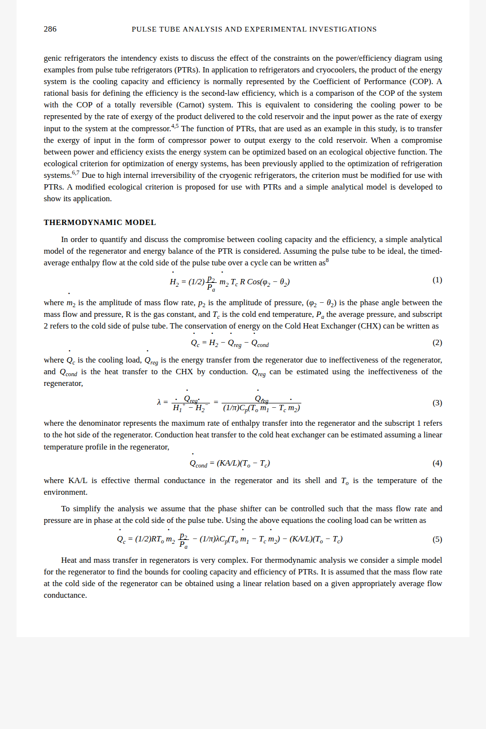286 Pulse Tube Analysis and Experimental Investigations
genic refrigerators the intendency exists to discuss the effect of the constraints on the power/efficiency diagram using examples from pulse tube refrigerators (PTRs). In application to refrigerators and cryocoolers, the product of the energy system is the cooling capacity and efficiency is normally represented by the Coefficient of Performance (COP). A rational basis for defining the efficiency is the second-law efficiency, which is a comparison of the COP of the system with the COP of a totally reversible (Carnot) system. This is equivalent to considering the cooling power to be represented by the rate of exergy of the product delivered to the cold reservoir and the input power as the rate of exergy input to the system at the compressor.4,5 The function of PTRs, that are used as an example in this study, is to transfer the exergy of input in the form of compressor power to output exergy to the cold reservoir. When a compromise between power and efficiency exists the energy system can be optimized based on an ecological objective function. The ecological criterion for optimization of energy systems, has been previously applied to the optimization of refrigeration systems.6,7 Due to high internal irreversibility of the cryogenic refrigerators, the criterion must be modified for use with PTRs. A modified ecological criterion is proposed for use with PTRs and a simple analytical model is developed to show its application.
Thermodynamic Model
In order to quantify and discuss the compromise between cooling capacity and the efficiency, a simple analytical model of the regenerator and energy balance of the PTR is considered. Assuming the pulse tube to be ideal, the timed-average enthalpy flow at the cold side of the pulse tube over a cycle can be written as8
H2 = (1/2)p2 Pa m2 Tc R Cos(φ2 − θ2)
(1)
where m2 is the amplitude of mass flow rate, p2 is the amplitude of pressure, (φ2 − θ2) is the phase angle between the mass flow and pressure, R is the gas constant, and Tc is the cold end temperature, Pa the average pressure, and subscript 2 refers to the cold side of pulse tube. The conservation of energy on the Cold Heat Exchanger (CHX) can be written as
Qc = H2 − Qreg − Qcond
(2)
where Qc is the cooling load, Qreg is the energy transfer from the regenerator due to ineffectiveness of the regenerator, and Qcond is the heat transfer to the CHX by conduction. Qreg can be estimated using the ineffectiveness of the regenerator,
λ = Qreg H1+ − H2− = Qreg (1/π)Cp(To m1 − Tc m2)
(3)
where the denominator represents the maximum rate of enthalpy transfer into the regenerator and the subscript 1 refers to the hot side of the regenerator. Conduction heat transfer to the cold heat exchanger can be estimated assuming a linear temperature profile in the regenerator,
Qcond = (KA/L)(To − Tc)
(4)
where KA/L is effective thermal conductance in the regenerator and its shell and To is the temperature of the environment.
To simplify the analysis we assume that the phase shifter can be controlled such that the mass flow rate and pressure are in phase at the cold side of the pulse tube. Using the above equations the cooling load can be written as
Qc = (1/2)RTo m2 p2 Pa − (1/π)λCp(To m1 − Tc m2) − (KA/L)(To − Tc)
(5)
Heat and mass transfer in regenerators is very complex. For thermodynamic analysis we consider a simple model for the regenerator to find the bounds for cooling capacity and efficiency of PTRs. It is assumed that the mass flow rate at the cold side of the regenerator can be obtained using a linear relation based on a given appropriately average flow conductance.